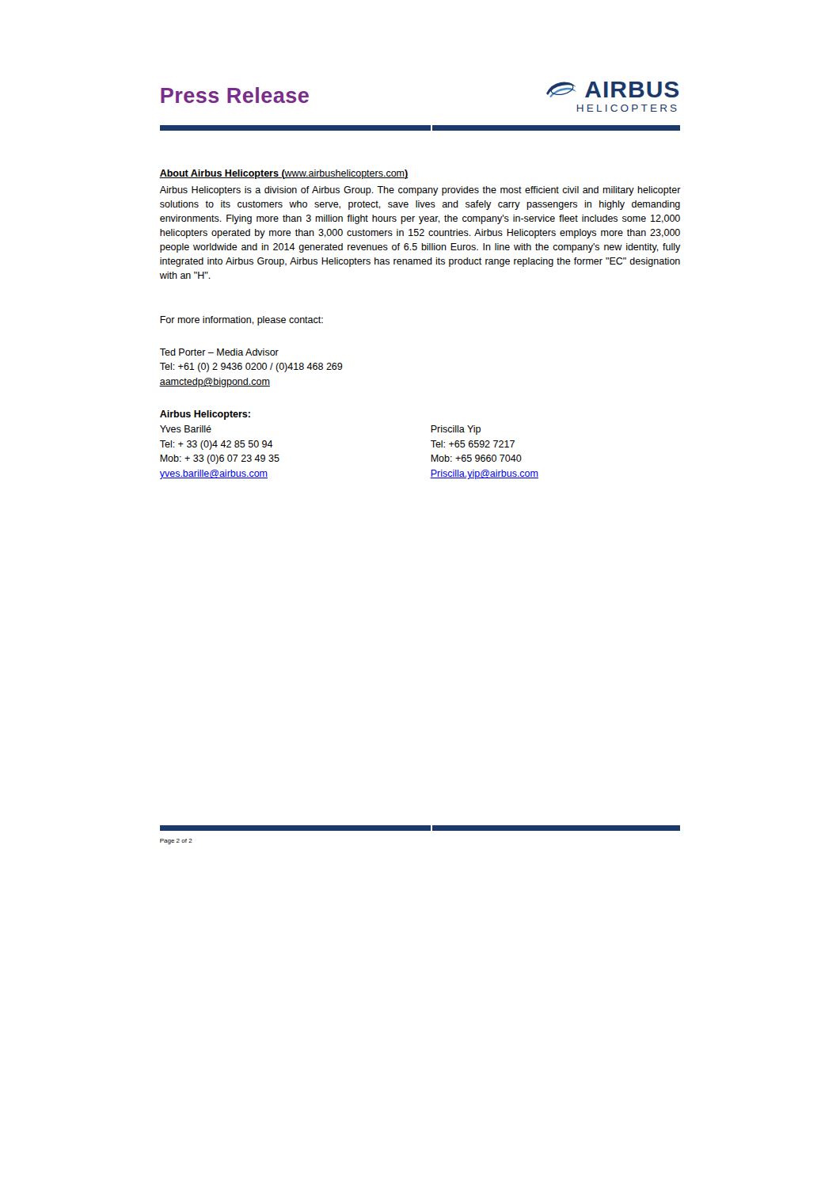Press Release
AIRBUS
HELICOPTERS
About Airbus Helicopters (www.airbushelicopters.com)
Airbus Helicopters is a division of Airbus Group. The company provides the most efficient civil and military helicopter solutions to its customers who serve, protect, save lives and safely carry passengers in highly demanding environments. Flying more than 3 million flight hours per year, the company's in-service fleet includes some 12,000 helicopters operated by more than 3,000 customers in 152 countries. Airbus Helicopters employs more than 23,000 people worldwide and in 2014 generated revenues of 6.5 billion Euros. In line with the company's new identity, fully integrated into Airbus Group, Airbus Helicopters has renamed its product range replacing the former "EC" designation with an "H".
For more information, please contact:
Ted Porter – Media Advisor
Tel: +61 (0) 2 9436 0200 / (0)418 468 269
aamctedp@bigpond.com
Airbus Helicopters:
| Yves Barillé | Priscilla Yip |
| Tel: + 33 (0)4 42 85 50 94 | Tel: +65 6592 7217 |
| Mob: + 33 (0)6 07 23 49 35 | Mob: +65 9660 7040 |
| yves.barille@airbus.com | Priscilla.yip@airbus.com |
Page 2 of 2